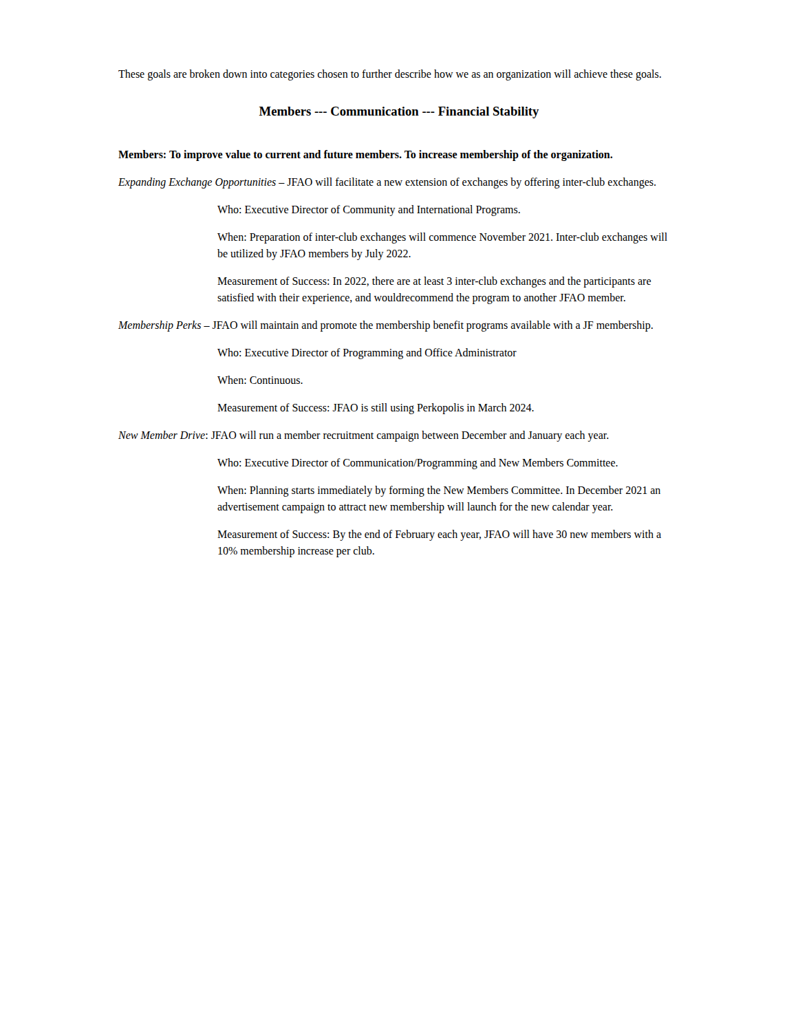These goals are broken down into categories chosen to further describe how we as an organization will achieve these goals.
Members --- Communication --- Financial Stability
Members: To improve value to current and future members. To increase membership of the organization.
Expanding Exchange Opportunities – JFAO will facilitate a new extension of exchanges by offering inter-club exchanges.
Who: Executive Director of Community and International Programs.
When: Preparation of inter-club exchanges will commence November 2021. Inter-club exchanges will be utilized by JFAO members by July 2022.
Measurement of Success: In 2022, there are at least 3 inter-club exchanges and the participants are satisfied with their experience, and wouldrecommend the program to another JFAO member.
Membership Perks – JFAO will maintain and promote the membership benefit programs available with a JF membership.
Who: Executive Director of Programming and Office Administrator
When: Continuous.
Measurement of Success: JFAO is still using Perkopolis in March 2024.
New Member Drive: JFAO will run a member recruitment campaign between December and January each year.
Who: Executive Director of Communication/Programming and New Members Committee.
When: Planning starts immediately by forming the New Members Committee. In December 2021 an advertisement campaign to attract new membership will launch for the new calendar year.
Measurement of Success: By the end of February each year, JFAO will have 30 new members with a 10% membership increase per club.